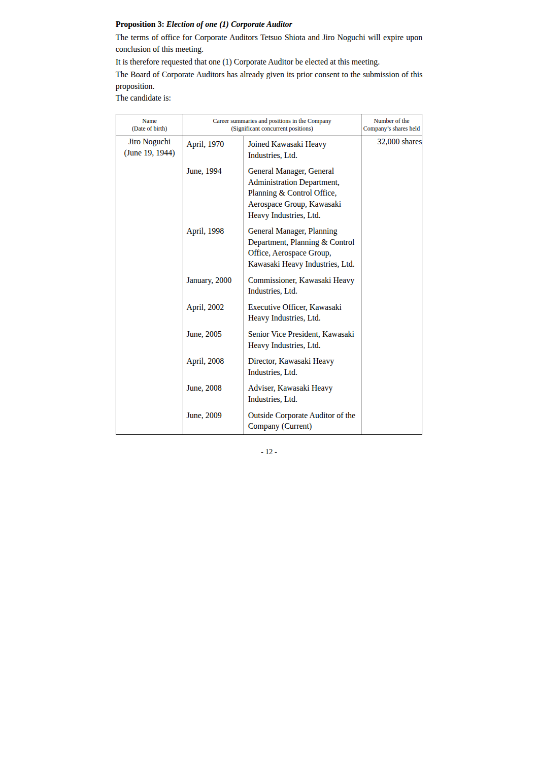Proposition 3: Election of one (1) Corporate Auditor
The terms of office for Corporate Auditors Tetsuo Shiota and Jiro Noguchi will expire upon conclusion of this meeting.
It is therefore requested that one (1) Corporate Auditor be elected at this meeting.
The Board of Corporate Auditors has already given its prior consent to the submission of this proposition.
The candidate is:
| Name (Date of birth) | Career summaries and positions in the Company (Significant concurrent positions) | Number of the Company’s shares held |
| --- | --- | --- |
| Jiro Noguchi (June 19, 1944) | / April, 1970 / Joined Kawasaki Heavy Industries, Ltd. / / June, 1994 / General Manager, General Administration Department, Planning & Control Office, Aerospace Group, Kawasaki Heavy Industries, Ltd. / / April, 1998 / General Manager, Planning Department, Planning & Control Office, Aerospace Group, Kawasaki Heavy Industries, Ltd. / / January, 2000 / Commissioner, Kawasaki Heavy Industries, Ltd. / / April, 2002 / Executive Officer, Kawasaki Heavy Industries, Ltd. / / June, 2005 / Senior Vice President, Kawasaki Heavy Industries, Ltd. / / April, 2008 / Director, Kawasaki Heavy Industries, Ltd. / / June, 2008 / Adviser, Kawasaki Heavy Industries, Ltd. / / June, 2009 / Outside Corporate Auditor of the Company (Current) / | 32,000 shares |
- 12 -